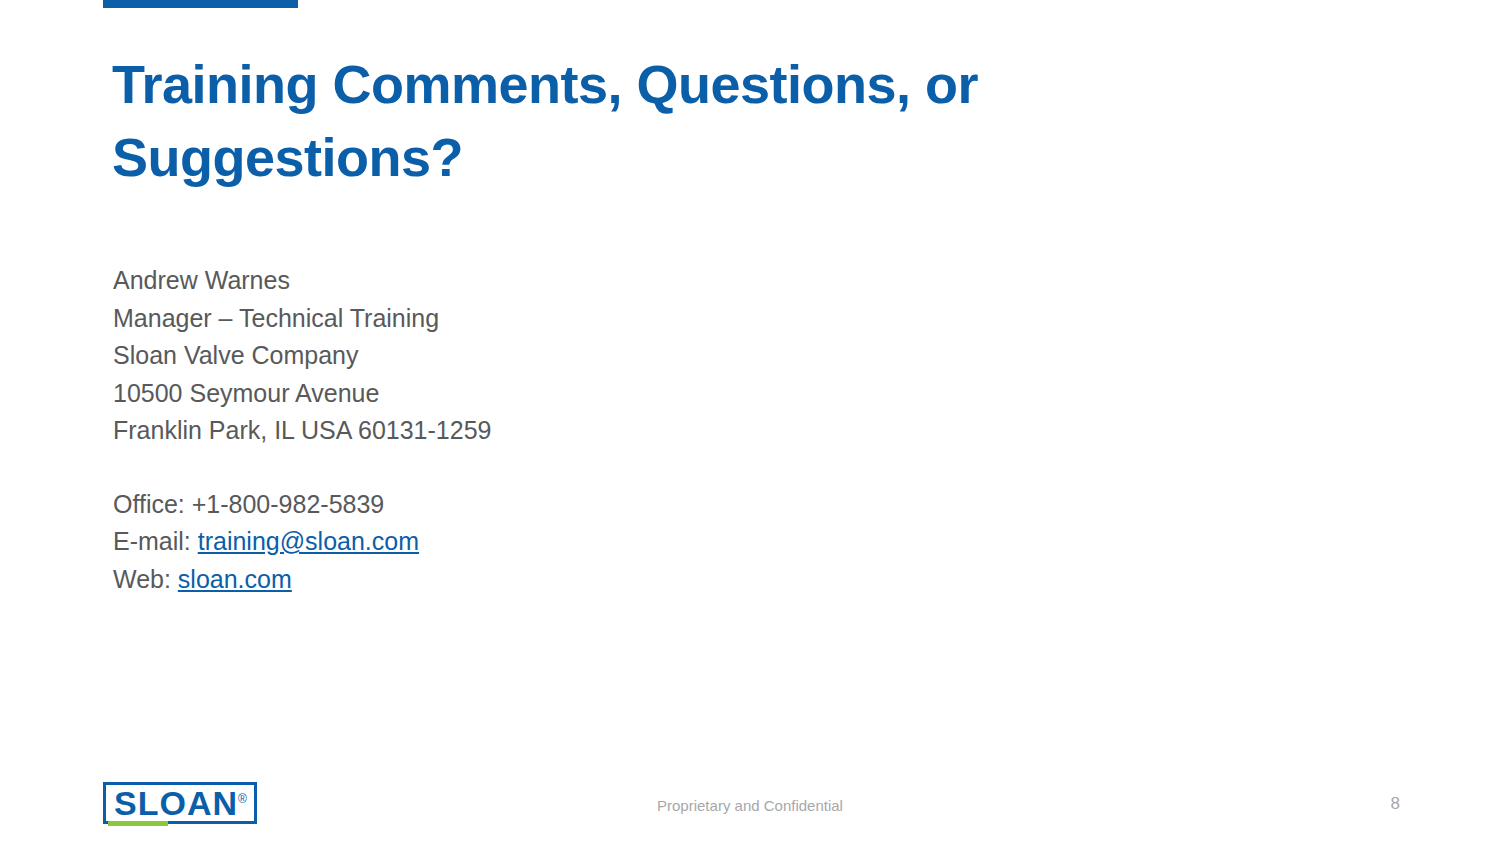Training Comments, Questions, or Suggestions?
Andrew Warnes
Manager – Technical Training
Sloan Valve Company
10500 Seymour Avenue
Franklin Park, IL USA 60131-1259
Office: +1-800-982-5839
E-mail: training@sloan.com
Web: sloan.com
SLOAN®
Proprietary and Confidential
8